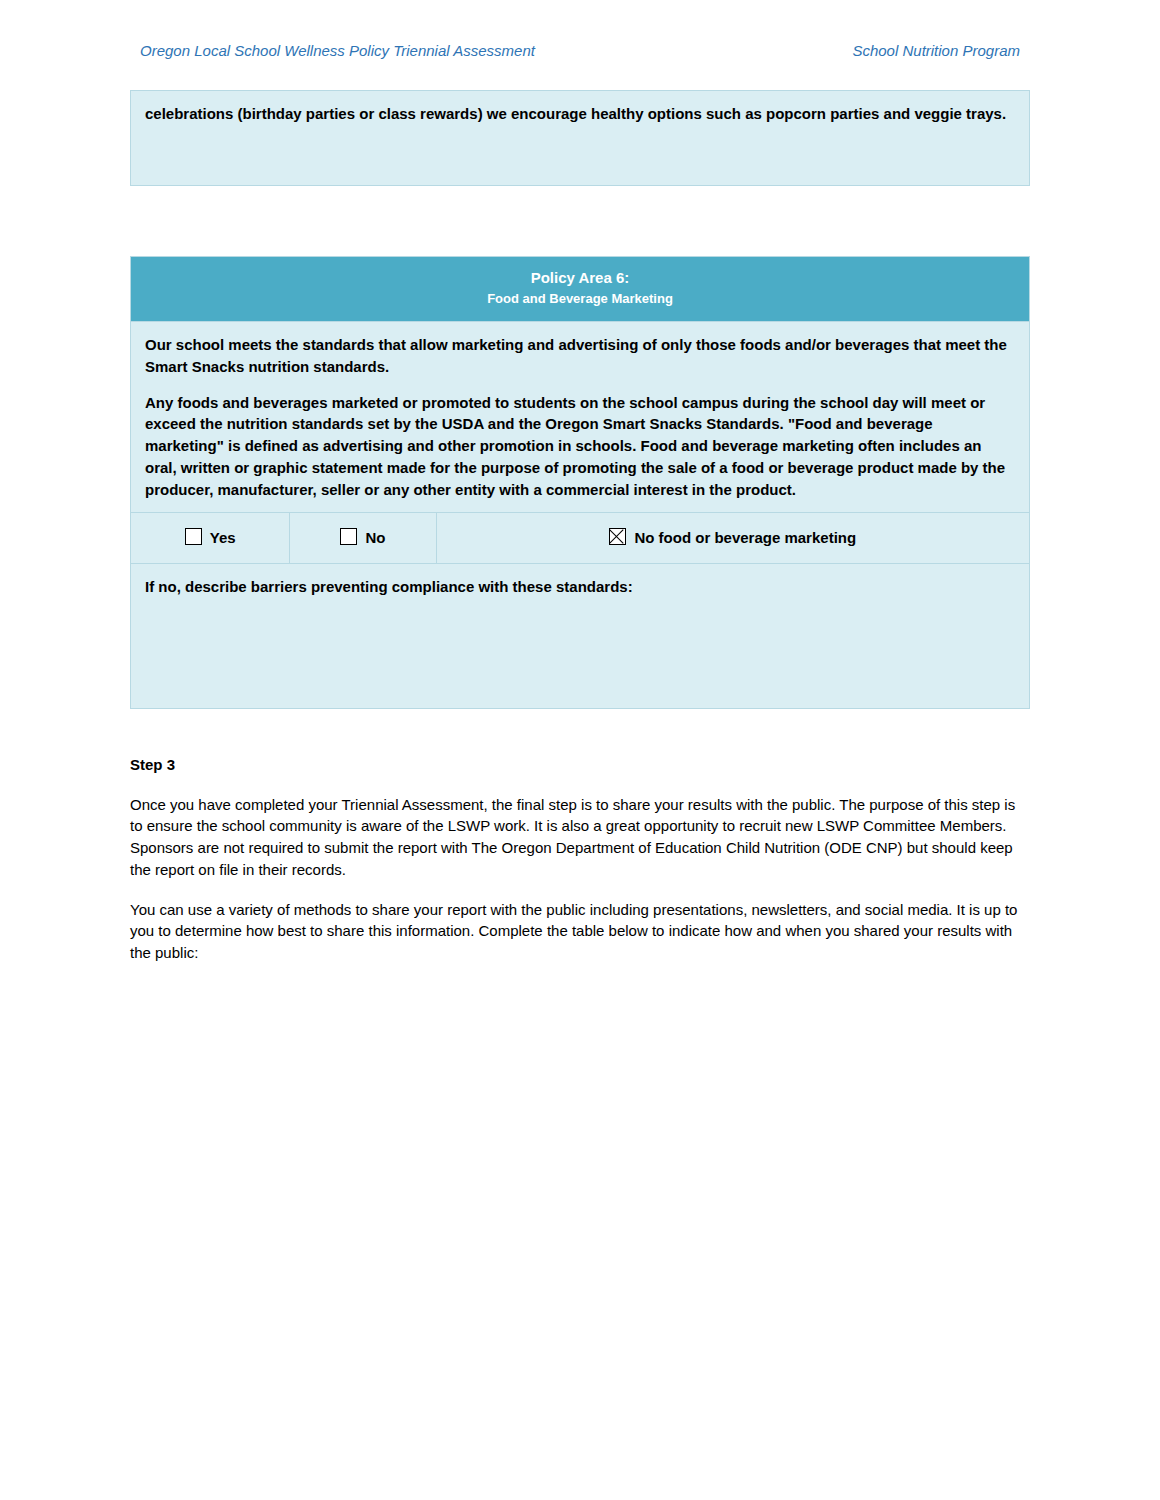Oregon Local School Wellness Policy Triennial Assessment School Nutrition Program
celebrations (birthday parties or class rewards) we encourage healthy options such as popcorn parties and veggie trays.
| Policy Area 6: Food and Beverage Marketing |
| Our school meets the standards that allow marketing and advertising of only those foods and/or beverages that meet the Smart Snacks nutrition standards. Any foods and beverages marketed or promoted to students on the school campus during the school day will meet or exceed the nutrition standards set by the USDA and the Oregon Smart Snacks Standards. "Food and beverage marketing" is defined as advertising and other promotion in schools. Food and beverage marketing often includes an oral, written or graphic statement made for the purpose of promoting the sale of a food or beverage product made by the producer, manufacturer, seller or any other entity with a commercial interest in the product. |
| Yes | No | No food or beverage marketing |
| If no, describe barriers preventing compliance with these standards: |
Step 3
Once you have completed your Triennial Assessment, the final step is to share your results with the public. The purpose of this step is to ensure the school community is aware of the LSWP work. It is also a great opportunity to recruit new LSWP Committee Members. Sponsors are not required to submit the report with The Oregon Department of Education Child Nutrition (ODE CNP) but should keep the report on file in their records.
You can use a variety of methods to share your report with the public including presentations, newsletters, and social media. It is up to you to determine how best to share this information. Complete the table below to indicate how and when you shared your results with the public: